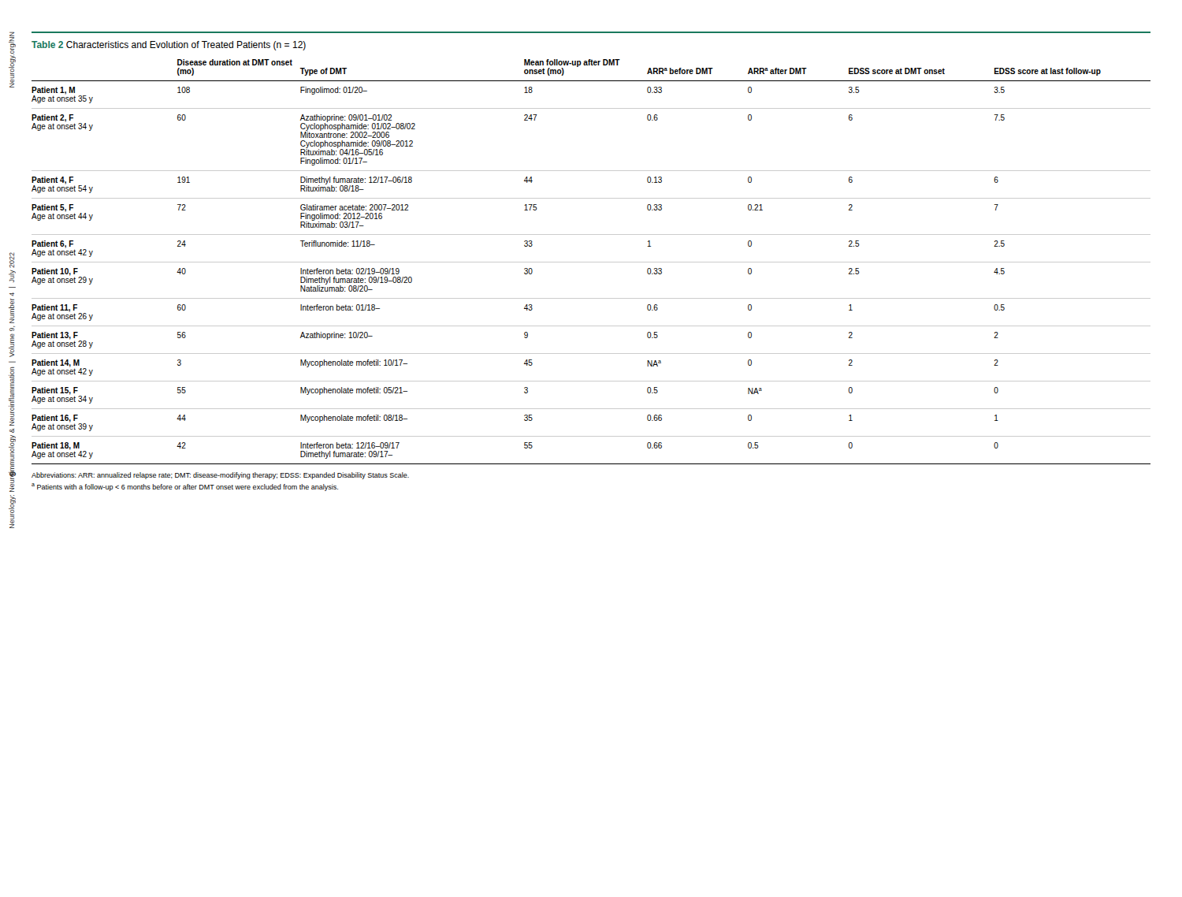Neurology.org/NN
Neurology: Neuroimmunology & Neuroinflammation | Volume 9, Number 4 | July 2022
9
Table 2 Characteristics and Evolution of Treated Patients (n = 12)
| | Disease duration at DMT onset (mo) | Type of DMT | Mean follow-up after DMT onset (mo) | ARR a before DMT | ARR a after DMT | EDSS score at DMT onset | EDSS score at last follow-up |
| --- | --- | --- | --- | --- | --- | --- | --- |
| Patient 1, M Age at onset 35 y | 108 | Fingolimod: 01/20– | 18 | 0.33 | 0 | 3.5 | 3.5 |
| Patient 2, F Age at onset 34 y | 60 | Azathioprine: 09/01–01/02 Cyclophosphamide: 01/02–08/02 Mitoxantrone: 2002–2006 Cyclophosphamide: 09/08–2012 Rituximab: 04/16–05/16 Fingolimod: 01/17– | 247 | 0.6 | 0 | 6 | 7.5 |
| Patient 4, F Age at onset 54 y | 191 | Dimethyl fumarate: 12/17–06/18 Rituximab: 08/18– | 44 | 0.13 | 0 | 6 | 6 |
| Patient 5, F Age at onset 44 y | 72 | Glatiramer acetate: 2007–2012 Fingolimod: 2012–2016 Rituximab: 03/17– | 175 | 0.33 | 0.21 | 2 | 7 |
| Patient 6, F Age at onset 42 y | 24 | Teriflunomide: 11/18– | 33 | 1 | 0 | 2.5 | 2.5 |
| Patient 10, F Age at onset 29 y | 40 | Interferon beta: 02/19–09/19 Dimethyl fumarate: 09/19–08/20 Natalizumab: 08/20– | 30 | 0.33 | 0 | 2.5 | 4.5 |
| Patient 11, F Age at onset 26 y | 60 | Interferon beta: 01/18– | 43 | 0.6 | 0 | 1 | 0.5 |
| Patient 13, F Age at onset 28 y | 56 | Azathioprine: 10/20– | 9 | 0.5 | 0 | 2 | 2 |
| Patient 14, M Age at onset 42 y | 3 | Mycophenolate mofetil: 10/17– | 45 | NA a | 0 | 2 | 2 |
| Patient 15, F Age at onset 34 y | 55 | Mycophenolate mofetil: 05/21– | 3 | 0.5 | NA a | 0 | 0 |
| Patient 16, F Age at onset 39 y | 44 | Mycophenolate mofetil: 08/18– | 35 | 0.66 | 0 | 1 | 1 |
| Patient 18, M Age at onset 42 y | 42 | Interferon beta: 12/16–09/17 Dimethyl fumarate: 09/17– | 55 | 0.66 | 0.5 | 0 | 0 |
Abbreviations: ARR: annualized relapse rate; DMT: disease-modifying therapy; EDSS: Expanded Disability Status Scale.
a Patients with a follow-up < 6 months before or after DMT onset were excluded from the analysis.